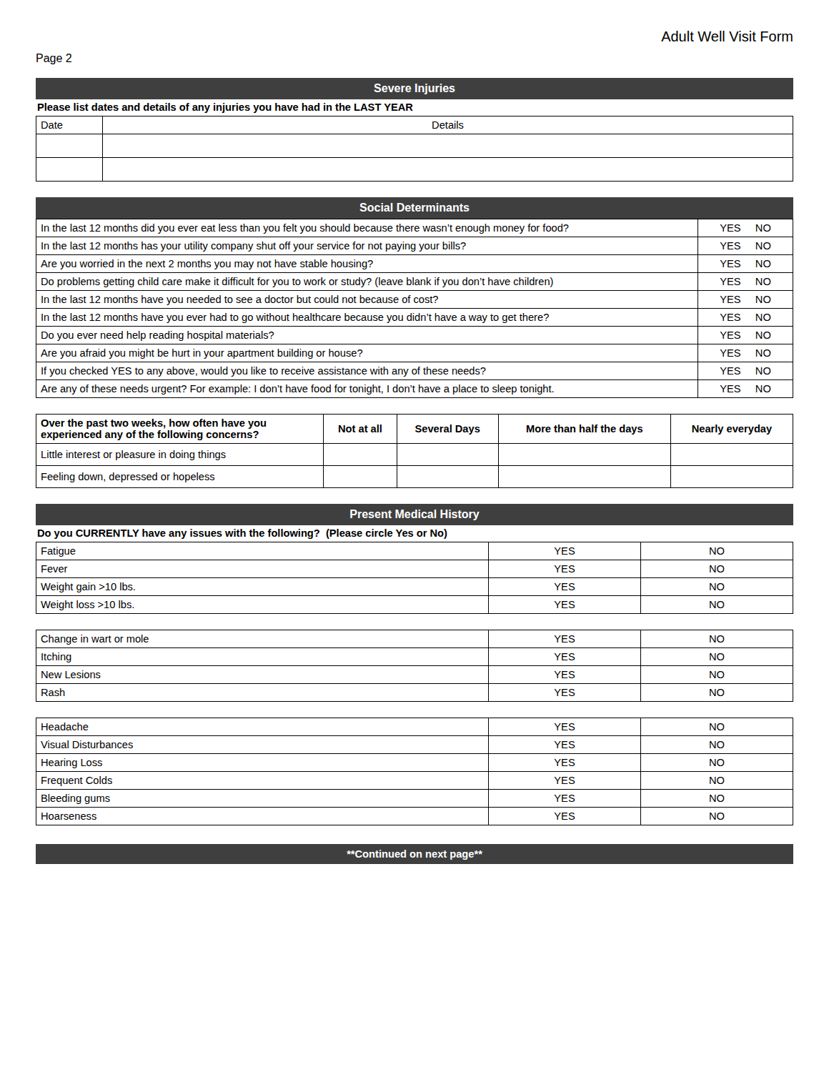Adult Well Visit Form
Page 2
Severe Injuries
Please list dates and details of any injuries you have had in the LAST YEAR
| Date | Details |
Social Determinants
| In the last 12 months did you ever eat less than you felt you should because there wasn’t enough money for food? | YES NO |
| In the last 12 months has your utility company shut off your service for not paying your bills? | YES NO |
| Are you worried in the next 2 months you may not have stable housing? | YES NO |
| Do problems getting child care make it difficult for you to work or study? (leave blank if you don’t have children) | YES NO |
| In the last 12 months have you needed to see a doctor but could not because of cost? | YES NO |
| In the last 12 months have you ever had to go without healthcare because you didn’t have a way to get there? | YES NO |
| Do you ever need help reading hospital materials? | YES NO |
| Are you afraid you might be hurt in your apartment building or house? | YES NO |
| If you checked YES to any above, would you like to receive assistance with any of these needs? | YES NO |
| Are any of these needs urgent? For example: I don’t have food for tonight, I don’t have a place to sleep tonight. | YES NO |
| Over the past two weeks, how often have you experienced any of the following concerns? | Not at all | Several Days | More than half the days | Nearly everyday |
| Little interest or pleasure in doing things | | | | |
| Feeling down, depressed or hopeless | | | | |
Present Medical History
Do you CURRENTLY have any issues with the following? (Please circle Yes or No)
| Fatigue | YES | NO |
| Fever | YES | NO |
| Weight gain >10 lbs. | YES | NO |
| Weight loss >10 lbs. | YES | NO |
| Change in wart or mole | YES | NO |
| Itching | YES | NO |
| New Lesions | YES | NO |
| Rash | YES | NO |
| Headache | YES | NO |
| Visual Disturbances | YES | NO |
| Hearing Loss | YES | NO |
| Frequent Colds | YES | NO |
| Bleeding gums | YES | NO |
| Hoarseness | YES | NO |
**Continued on next page**